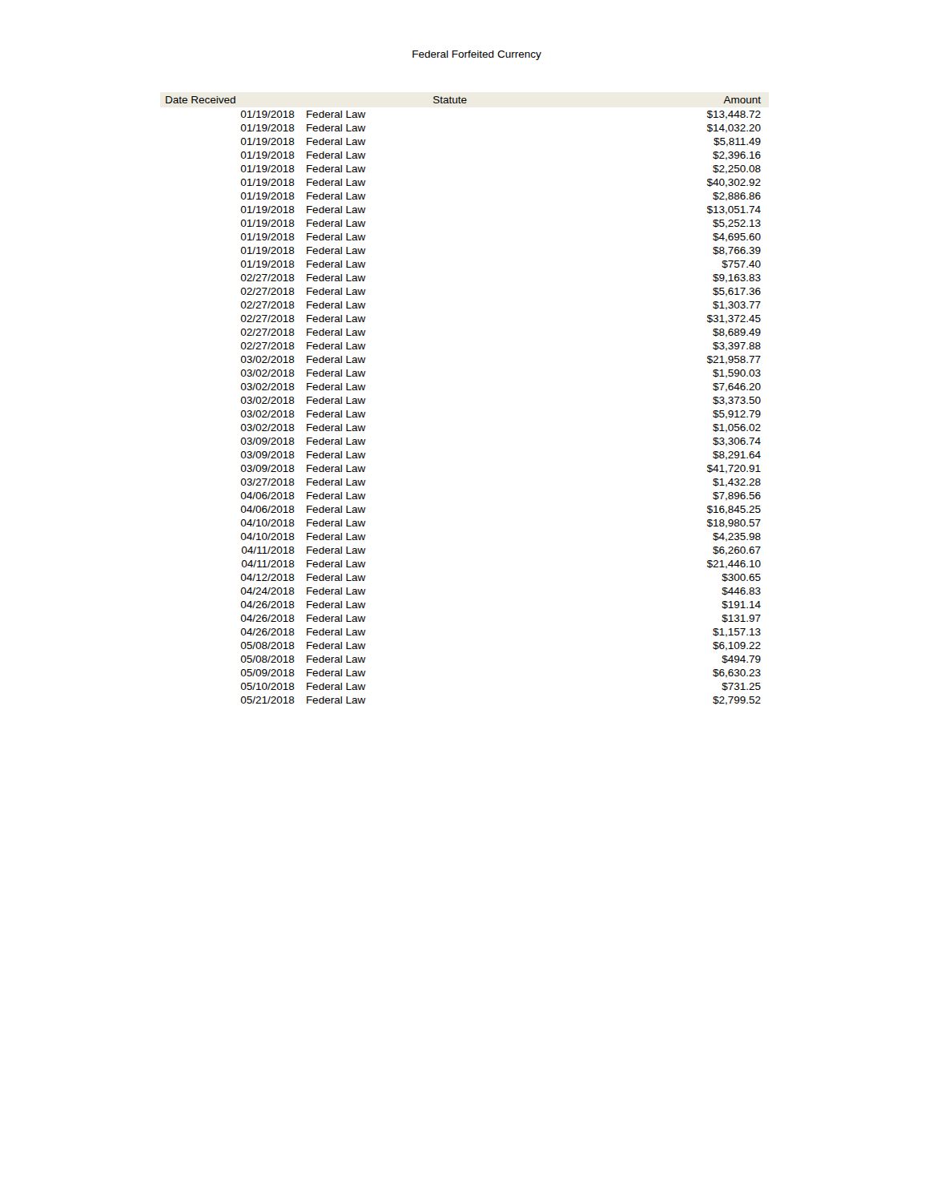Federal Forfeited Currency
| Date Received | Statute | Amount |
| --- | --- | --- |
| 01/19/2018 | Federal Law | $13,448.72 |
| 01/19/2018 | Federal Law | $14,032.20 |
| 01/19/2018 | Federal Law | $5,811.49 |
| 01/19/2018 | Federal Law | $2,396.16 |
| 01/19/2018 | Federal Law | $2,250.08 |
| 01/19/2018 | Federal Law | $40,302.92 |
| 01/19/2018 | Federal Law | $2,886.86 |
| 01/19/2018 | Federal Law | $13,051.74 |
| 01/19/2018 | Federal Law | $5,252.13 |
| 01/19/2018 | Federal Law | $4,695.60 |
| 01/19/2018 | Federal Law | $8,766.39 |
| 01/19/2018 | Federal Law | $757.40 |
| 02/27/2018 | Federal Law | $9,163.83 |
| 02/27/2018 | Federal Law | $5,617.36 |
| 02/27/2018 | Federal Law | $1,303.77 |
| 02/27/2018 | Federal Law | $31,372.45 |
| 02/27/2018 | Federal Law | $8,689.49 |
| 02/27/2018 | Federal Law | $3,397.88 |
| 03/02/2018 | Federal Law | $21,958.77 |
| 03/02/2018 | Federal Law | $1,590.03 |
| 03/02/2018 | Federal Law | $7,646.20 |
| 03/02/2018 | Federal Law | $3,373.50 |
| 03/02/2018 | Federal Law | $5,912.79 |
| 03/02/2018 | Federal Law | $1,056.02 |
| 03/09/2018 | Federal Law | $3,306.74 |
| 03/09/2018 | Federal Law | $8,291.64 |
| 03/09/2018 | Federal Law | $41,720.91 |
| 03/27/2018 | Federal Law | $1,432.28 |
| 04/06/2018 | Federal Law | $7,896.56 |
| 04/06/2018 | Federal Law | $16,845.25 |
| 04/10/2018 | Federal Law | $18,980.57 |
| 04/10/2018 | Federal Law | $4,235.98 |
| 04/11/2018 | Federal Law | $6,260.67 |
| 04/11/2018 | Federal Law | $21,446.10 |
| 04/12/2018 | Federal Law | $300.65 |
| 04/24/2018 | Federal Law | $446.83 |
| 04/26/2018 | Federal Law | $191.14 |
| 04/26/2018 | Federal Law | $131.97 |
| 04/26/2018 | Federal Law | $1,157.13 |
| 05/08/2018 | Federal Law | $6,109.22 |
| 05/08/2018 | Federal Law | $494.79 |
| 05/09/2018 | Federal Law | $6,630.23 |
| 05/10/2018 | Federal Law | $731.25 |
| 05/21/2018 | Federal Law | $2,799.52 |